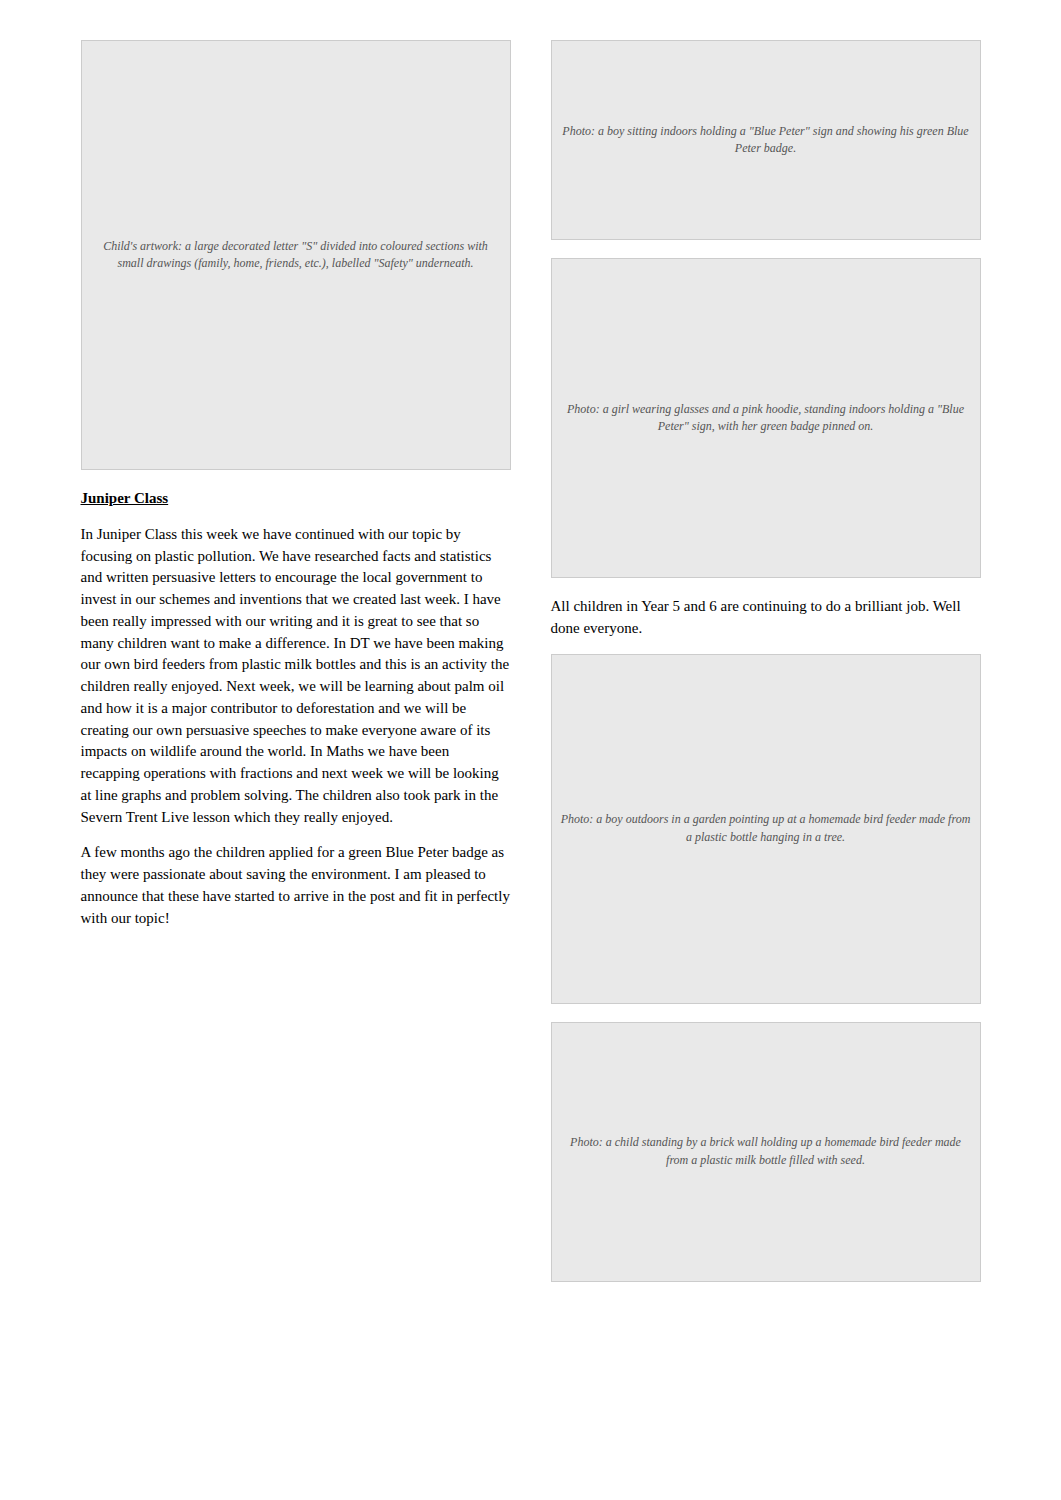Child's artwork: a large decorated letter "S" divided into coloured sections with small drawings (family, home, friends, etc.), labelled "Safety" underneath.
Juniper Class
In Juniper Class this week we have continued with our topic by focusing on plastic pollution. We have researched facts and statistics and written persuasive letters to encourage the local government to invest in our schemes and inventions that we created last week. I have been really impressed with our writing and it is great to see that so many children want to make a difference. In DT we have been making our own bird feeders from plastic milk bottles and this is an activity the children really enjoyed. Next week, we will be learning about palm oil and how it is a major contributor to deforestation and we will be creating our own persuasive speeches to make everyone aware of its impacts on wildlife around the world. In Maths we have been recapping operations with fractions and next week we will be looking at line graphs and problem solving. The children also took park in the Severn Trent Live lesson which they really enjoyed.
A few months ago the children applied for a green Blue Peter badge as they were passionate about saving the environment. I am pleased to announce that these have started to arrive in the post and fit in perfectly with our topic!
Photo: a boy sitting indoors holding a "Blue Peter" sign and showing his green Blue Peter badge.
Photo: a girl wearing glasses and a pink hoodie, standing indoors holding a "Blue Peter" sign, with her green badge pinned on.
All children in Year 5 and 6 are continuing to do a brilliant job. Well done everyone.
Photo: a boy outdoors in a garden pointing up at a homemade bird feeder made from a plastic bottle hanging in a tree.
Photo: a child standing by a brick wall holding up a homemade bird feeder made from a plastic milk bottle filled with seed.